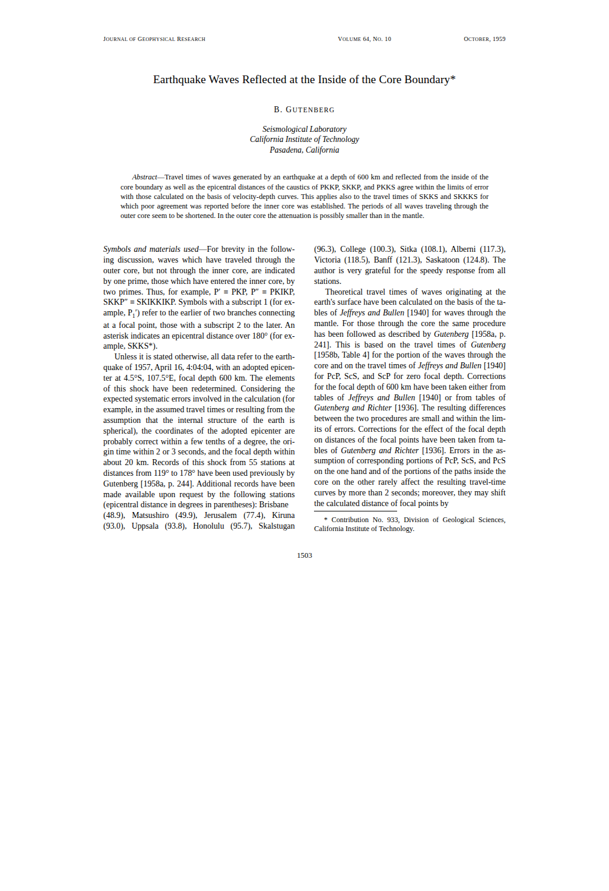JOURNAL OF GEOPHYSICAL RESEARCH VOLUME 64, NO. 10 OCTOBER, 1959
Earthquake Waves Reflected at the Inside of the Core Boundary*
B. GUTENBERG
Seismological Laboratory
California Institute of Technology
Pasadena, California
Abstract—Travel times of waves generated by an earthquake at a depth of 600 km and reflected from the inside of the core boundary as well as the epicentral distances of the caustics of PKKP, SKKP, and PKKS agree within the limits of error with those calculated on the basis of velocity-depth curves. This applies also to the travel times of SKKS and SKKKS for which poor agreement was reported before the inner core was established. The periods of all waves traveling through the outer core seem to be shortened. In the outer core the attenuation is possibly smaller than in the mantle.
Symbols and materials used—For brevity in the following discussion, waves which have traveled through the outer core, but not through the inner core, are indicated by one prime, those which have entered the inner core, by two primes. Thus, for example, P′ ≡ PKP, P″ ≡ PKIKP, SKKP″ ≡ SKIKKIKP. Symbols with a subscript 1 (for example, P1′) refer to the earlier of two branches connecting at a focal point, those with a subscript 2 to the later. An asterisk indicates an epicentral distance over 180° (for example, SKKS*).
Unless it is stated otherwise, all data refer to the earthquake of 1957, April 16, 4:04:04, with an adopted epicenter at 4.5°S, 107.5°E, focal depth 600 km. The elements of this shock have been redetermined. Considering the expected systematic errors involved in the calculation (for example, in the assumed travel times or resulting from the assumption that the internal structure of the earth is spherical), the coordinates of the adopted epicenter are probably correct within a few tenths of a degree, the origin time within 2 or 3 seconds, and the focal depth within about 20 km. Records of this shock from 55 stations at distances from 119° to 178° have been used previously by Gutenberg [1958a, p. 244]. Additional records have been made available upon request by the following stations (epicentral distance in degrees in parentheses): Brisbane
(48.9), Matsushiro (49.9), Jerusalem (77.4), Kiruna (93.0), Uppsala (93.8), Honolulu (95.7), Skalstugan (96.3), College (100.3), Sitka (108.1), Alberni (117.3), Victoria (118.5), Banff (121.3), Saskatoon (124.8). The author is very grateful for the speedy response from all stations.
Theoretical travel times of waves originating at the earth's surface have been calculated on the basis of the tables of Jeffreys and Bullen [1940] for waves through the mantle. For those through the core the same procedure has been followed as described by Gutenberg [1958a, p. 241]. This is based on the travel times of Gutenberg [1958b, Table 4] for the portion of the waves through the core and on the travel times of Jeffreys and Bullen [1940] for PcP, ScS, and ScP for zero focal depth. Corrections for the focal depth of 600 km have been taken either from tables of Jeffreys and Bullen [1940] or from tables of Gutenberg and Richter [1936]. The resulting differences between the two procedures are small and within the limits of errors. Corrections for the effect of the focal depth on distances of the focal points have been taken from tables of Gutenberg and Richter [1936]. Errors in the assumption of corresponding portions of PcP, ScS, and PcS on the one hand and of the portions of the paths inside the core on the other rarely affect the resulting travel-time curves by more than 2 seconds; moreover, they may shift the calculated distance of focal points by
* Contribution No. 933, Division of Geological Sciences, California Institute of Technology.
1503